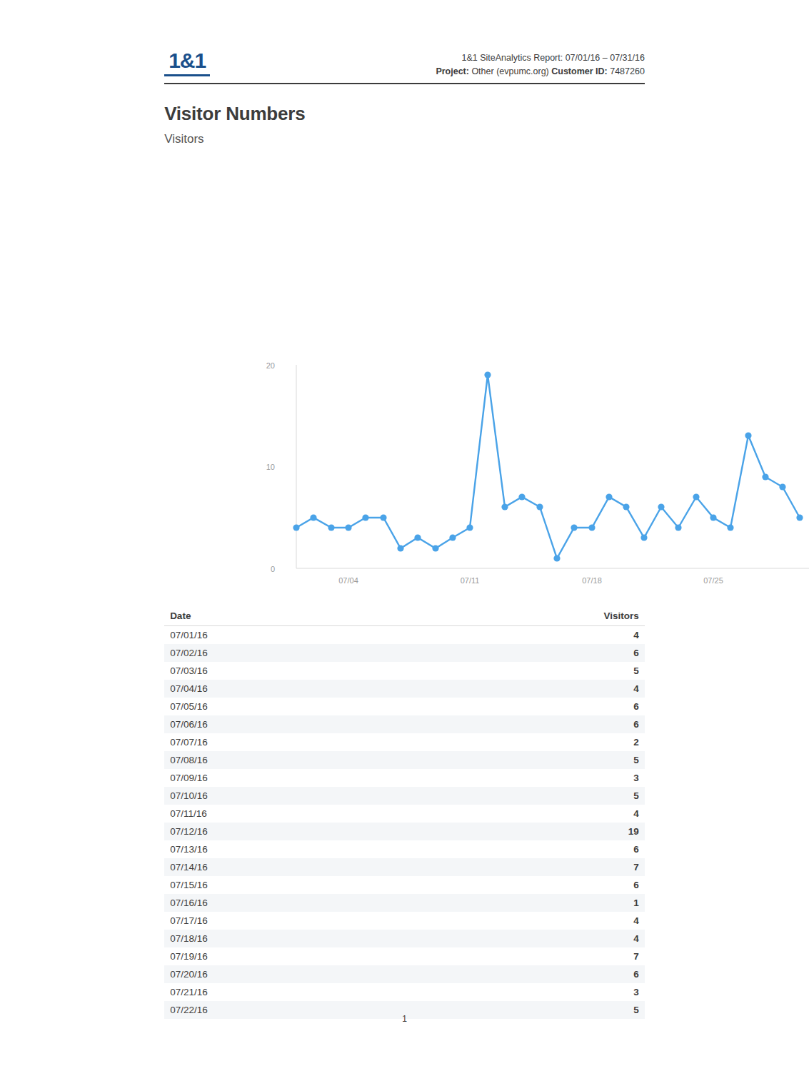1&1
1&1 SiteAnalytics Report: 07/01/16 – 07/31/16
Project: Other (evpumc.org) Customer ID: 7487260
Visitor Numbers
Visitors
Chart geometry: plot x: 185 -> 915 (31 points, step = 730/30 ≈ 24.333) plot y: value 0 -> y=585 ; value 20 -> y=300 (scale 14.25 px per unit) 20 10 0 07/04 07/11 07/18 07/25
| Date | Visitors |
| --- | --- |
| 07/01/16 | 4 |
| 07/02/16 | 6 |
| 07/03/16 | 5 |
| 07/04/16 | 4 |
| 07/05/16 | 6 |
| 07/06/16 | 6 |
| 07/07/16 | 2 |
| 07/08/16 | 5 |
| 07/09/16 | 3 |
| 07/10/16 | 5 |
| 07/11/16 | 4 |
| 07/12/16 | 19 |
| 07/13/16 | 6 |
| 07/14/16 | 7 |
| 07/15/16 | 6 |
| 07/16/16 | 1 |
| 07/17/16 | 4 |
| 07/18/16 | 4 |
| 07/19/16 | 7 |
| 07/20/16 | 6 |
| 07/21/16 | 3 |
| 07/22/16 | 5 |
1